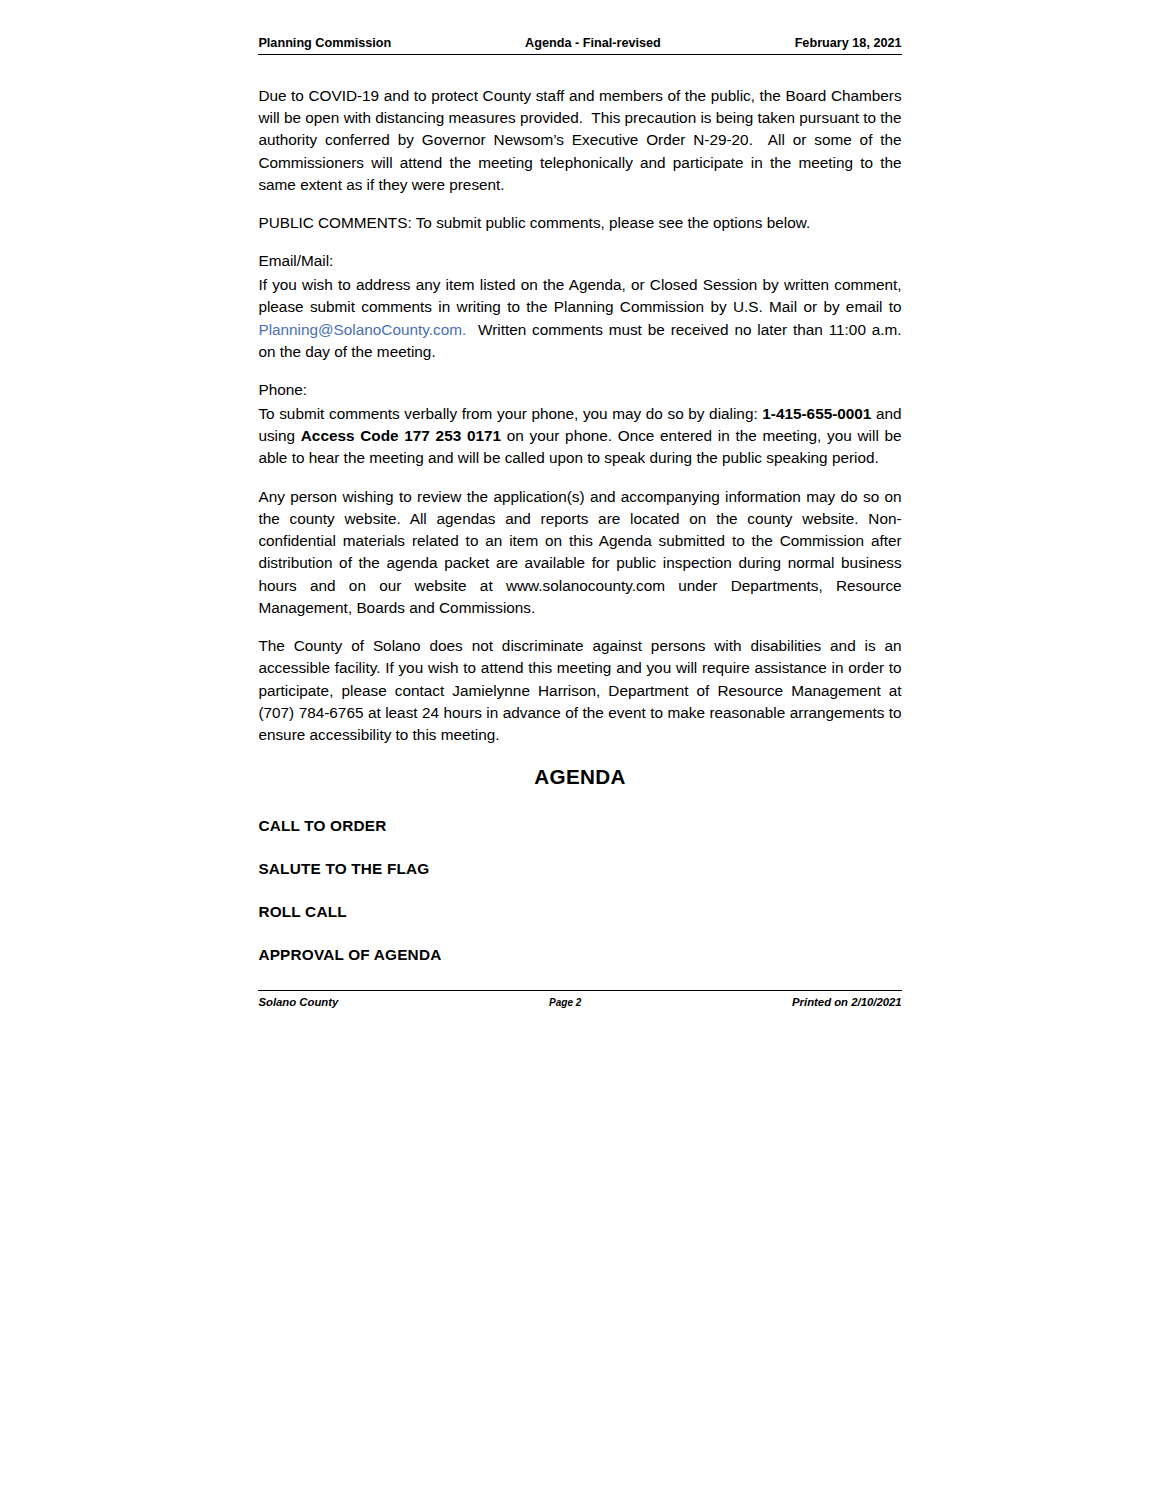Planning Commission
Agenda - Final-revised
February 18, 2021
Due to COVID-19 and to protect County staff and members of the public, the Board Chambers will be open with distancing measures provided. This precaution is being taken pursuant to the authority conferred by Governor Newsom’s Executive Order N-29-20. All or some of the Commissioners will attend the meeting telephonically and participate in the meeting to the same extent as if they were present.
PUBLIC COMMENTS: To submit public comments, please see the options below.
Email/Mail:
If you wish to address any item listed on the Agenda, or Closed Session by written comment, please submit comments in writing to the Planning Commission by U.S. Mail or by email to Planning@SolanoCounty.com. Written comments must be received no later than 11:00 a.m. on the day of the meeting.
Phone:
To submit comments verbally from your phone, you may do so by dialing: 1-415-655-0001 and using Access Code 177 253 0171 on your phone. Once entered in the meeting, you will be able to hear the meeting and will be called upon to speak during the public speaking period.
Any person wishing to review the application(s) and accompanying information may do so on the county website. All agendas and reports are located on the county website. Non-confidential materials related to an item on this Agenda submitted to the Commission after distribution of the agenda packet are available for public inspection during normal business hours and on our website at www.solanocounty.com under Departments, Resource Management, Boards and Commissions.
The County of Solano does not discriminate against persons with disabilities and is an accessible facility. If you wish to attend this meeting and you will require assistance in order to participate, please contact Jamielynne Harrison, Department of Resource Management at (707) 784-6765 at least 24 hours in advance of the event to make reasonable arrangements to ensure accessibility to this meeting.
AGENDA
CALL TO ORDER
SALUTE TO THE FLAG
ROLL CALL
APPROVAL OF AGENDA
Solano County
Page 2
Printed on 2/10/2021